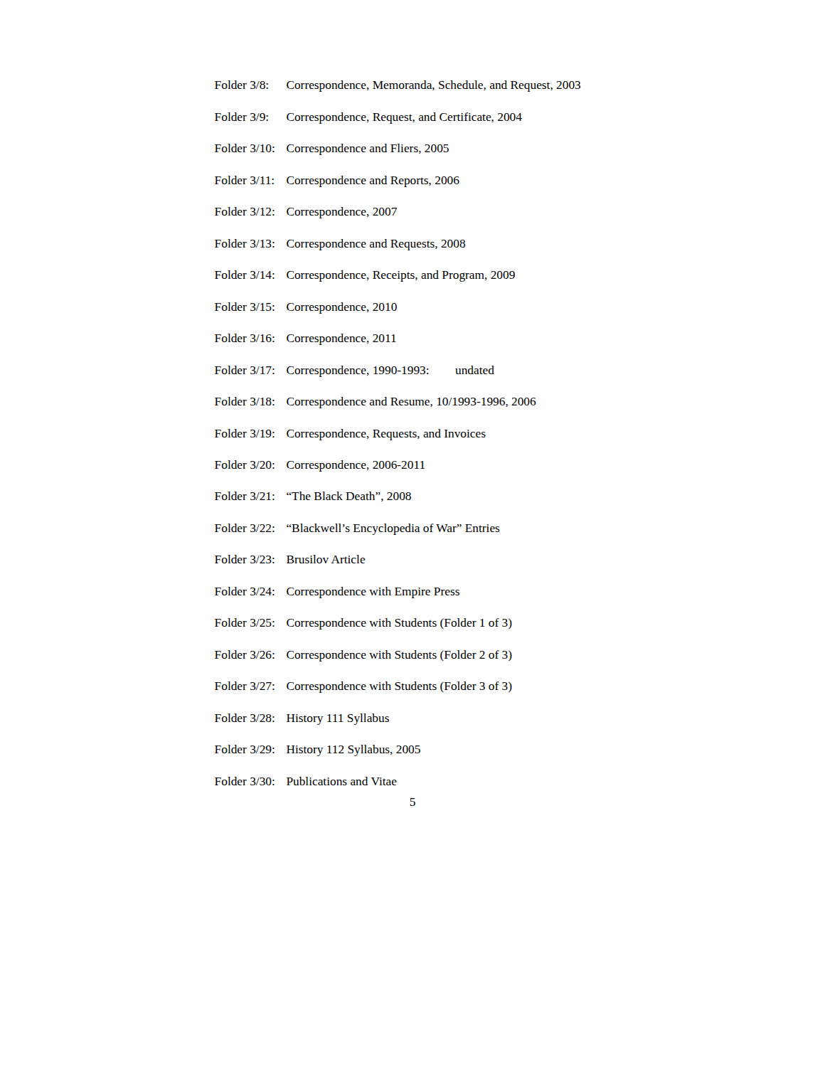| Folder 3/8: | Correspondence, Memoranda, Schedule, and Request, 2003 |
| Folder 3/9: | Correspondence, Request, and Certificate, 2004 |
| Folder 3/10: | Correspondence and Fliers, 2005 |
| Folder 3/11: | Correspondence and Reports, 2006 |
| Folder 3/12: | Correspondence, 2007 |
| Folder 3/13: | Correspondence and Requests, 2008 |
| Folder 3/14: | Correspondence, Receipts, and Program, 2009 |
| Folder 3/15: | Correspondence, 2010 |
| Folder 3/16: | Correspondence, 2011 |
| Folder 3/17: | Correspondence, 1990-1993: undated |
| Folder 3/18: | Correspondence and Resume, 10/1993-1996, 2006 |
| Folder 3/19: | Correspondence, Requests, and Invoices |
| Folder 3/20: | Correspondence, 2006-2011 |
| Folder 3/21: | “The Black Death”, 2008 |
| Folder 3/22: | “Blackwell’s Encyclopedia of War” Entries |
| Folder 3/23: | Brusilov Article |
| Folder 3/24: | Correspondence with Empire Press |
| Folder 3/25: | Correspondence with Students (Folder 1 of 3) |
| Folder 3/26: | Correspondence with Students (Folder 2 of 3) |
| Folder 3/27: | Correspondence with Students (Folder 3 of 3) |
| Folder 3/28: | History 111 Syllabus |
| Folder 3/29: | History 112 Syllabus, 2005 |
| Folder 3/30: | Publications and Vitae |
5